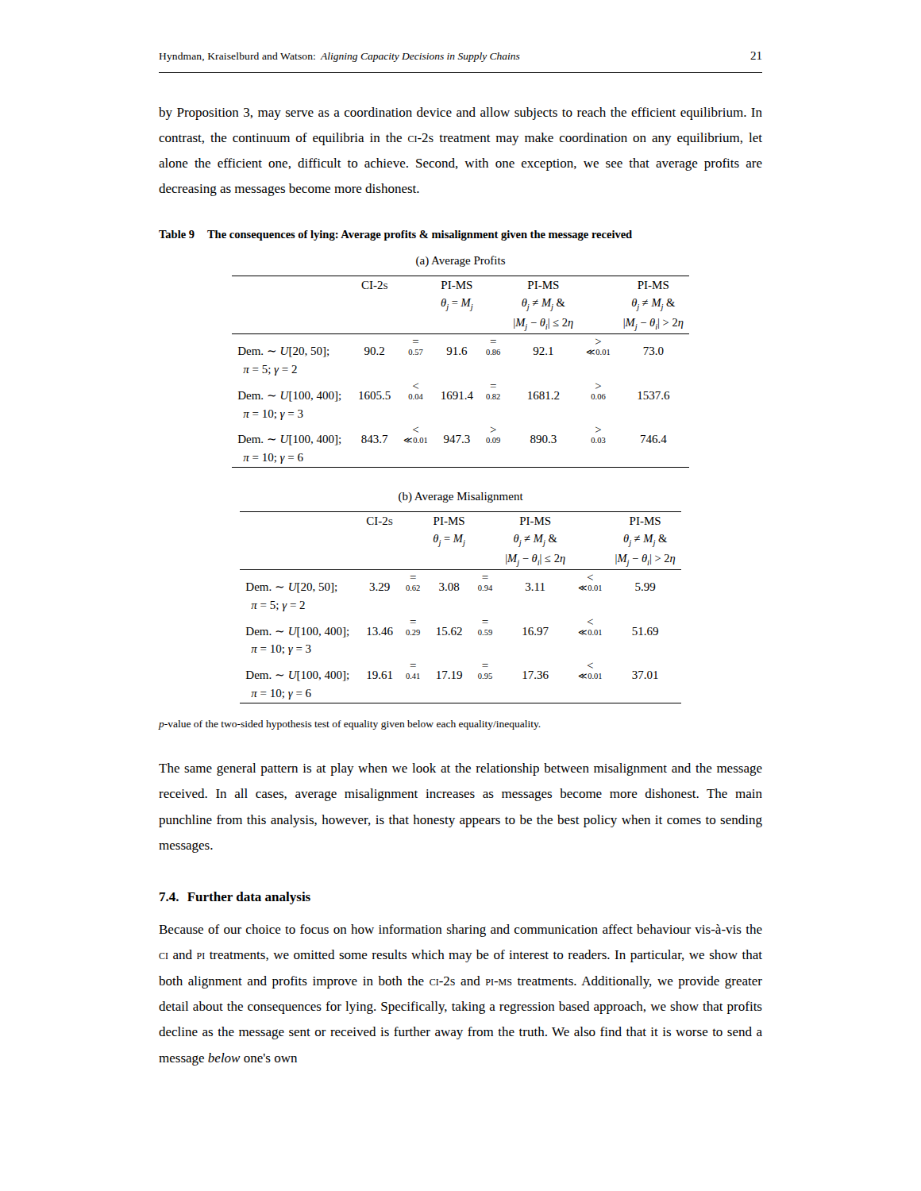Hyndman, Kraiselburd and Watson: Aligning Capacity Decisions in Supply Chains
21
by Proposition 3, may serve as a coordination device and allow subjects to reach the efficient equilibrium. In contrast, the continuum of equilibria in the ci-2s treatment may make coordination on any equilibrium, let alone the efficient one, difficult to achieve. Second, with one exception, we see that average profits are decreasing as messages become more dishonest.
Table 9 The consequences of lying: Average profits & misalignment given the message received
(a) Average Profits
| | CI-2 s | | PI-MS | | PI-MS | | PI-MS |
| | | | θ j = M j | | θ j ≠ M j & | | θ j ≠ M j & |
| | | | | | / M j − θ i / ≤ 2 η | | / M j − θ i / > 2 η |
| Dem. ∼ U [20, 50]; | 90.2 | = 0.57 | 91.6 | = 0.86 | 92.1 | > ≪0.01 | 73.0 |
| π = 5; γ = 2 | | | | | | | |
| Dem. ∼ U [100, 400]; | 1605.5 | < 0.04 | 1691.4 | = 0.82 | 1681.2 | > 0.06 | 1537.6 |
| π = 10; γ = 3 | | | | | | | |
| Dem. ∼ U [100, 400]; | 843.7 | < ≪0.01 | 947.3 | > 0.09 | 890.3 | > 0.03 | 746.4 |
| π = 10; γ = 6 | | | | | | | |
(b) Average Misalignment
| | CI-2 s | | PI-MS | | PI-MS | | PI-MS |
| | | | θ j = M j | | θ j ≠ M j & | | θ j ≠ M j & |
| | | | | | / M j − θ i / ≤ 2 η | | / M j − θ i / > 2 η |
| Dem. ∼ U [20, 50]; | 3.29 | = 0.62 | 3.08 | = 0.94 | 3.11 | < ≪0.01 | 5.99 |
| π = 5; γ = 2 | | | | | | | |
| Dem. ∼ U [100, 400]; | 13.46 | = 0.29 | 15.62 | = 0.59 | 16.97 | < ≪0.01 | 51.69 |
| π = 10; γ = 3 | | | | | | | |
| Dem. ∼ U [100, 400]; | 19.61 | = 0.41 | 17.19 | = 0.95 | 17.36 | < ≪0.01 | 37.01 |
| π = 10; γ = 6 | | | | | | | |
p-value of the two-sided hypothesis test of equality given below each equality/inequality.
The same general pattern is at play when we look at the relationship between misalignment and the message received. In all cases, average misalignment increases as messages become more dishonest. The main punchline from this analysis, however, is that honesty appears to be the best policy when it comes to sending messages.
7.4. Further data analysis
Because of our choice to focus on how information sharing and communication affect behaviour vis-à-vis the ci and pi treatments, we omitted some results which may be of interest to readers. In particular, we show that both alignment and profits improve in both the ci-2s and pi-ms treatments. Additionally, we provide greater detail about the consequences for lying. Specifically, taking a regression based approach, we show that profits decline as the message sent or received is further away from the truth. We also find that it is worse to send a message below one's own